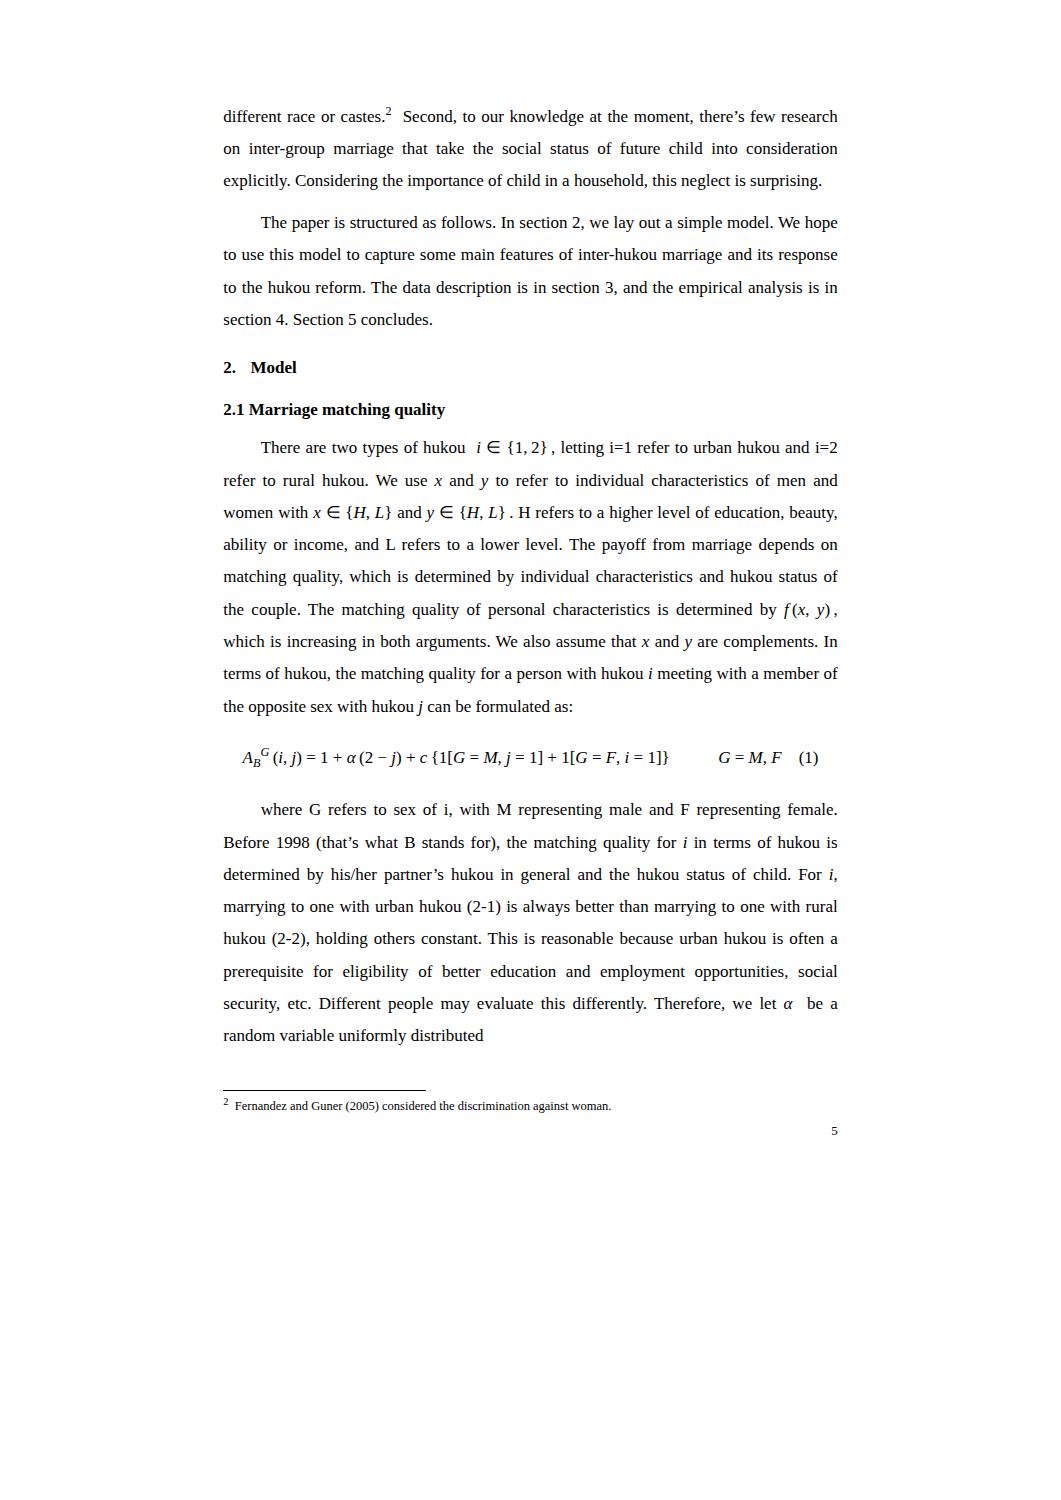different race or castes.2 Second, to our knowledge at the moment, there’s few research on inter-group marriage that take the social status of future child into consideration explicitly. Considering the importance of child in a household, this neglect is surprising.
The paper is structured as follows. In section 2, we lay out a simple model. We hope to use this model to capture some main features of inter-hukou marriage and its response to the hukou reform. The data description is in section 3, and the empirical analysis is in section 4. Section 5 concludes.
2. Model
2.1 Marriage matching quality
There are two types of hukou i ∈ {1, 2} , letting i=1 refer to urban hukou and i=2 refer to rural hukou. We use x and y to refer to individual characteristics of men and women with x ∈ {H, L} and y ∈ {H, L} . H refers to a higher level of education, beauty, ability or income, and L refers to a lower level. The payoff from marriage depends on matching quality, which is determined by individual characteristics and hukou status of the couple. The matching quality of personal characteristics is determined by f (x, y) , which is increasing in both arguments. We also assume that x and y are complements. In terms of hukou, the matching quality for a person with hukou i meeting with a member of the opposite sex with hukou j can be formulated as:
ABG (i, j) = 1 + α (2 − j) + c {1[G = M, j = 1] + 1[G = F, i = 1]} G = M, F (1)
where G refers to sex of i, with M representing male and F representing female. Before 1998 (that’s what B stands for), the matching quality for i in terms of hukou is determined by his/her partner’s hukou in general and the hukou status of child. For i, marrying to one with urban hukou (2-1) is always better than marrying to one with rural hukou (2-2), holding others constant. This is reasonable because urban hukou is often a prerequisite for eligibility of better education and employment opportunities, social security, etc. Different people may evaluate this differently. Therefore, we let α be a random variable uniformly distributed
2 Fernandez and Guner (2005) considered the discrimination against woman.
5